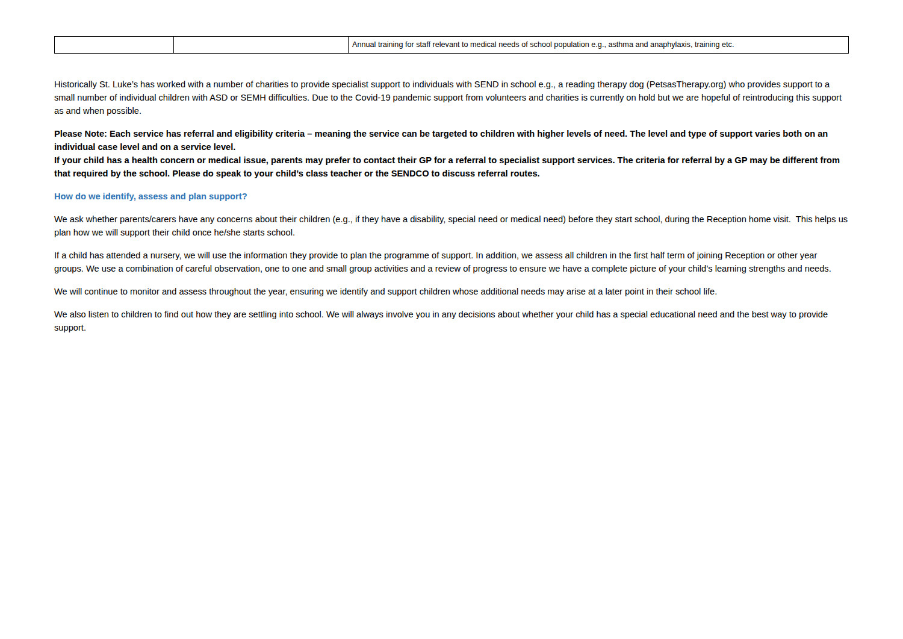| | | Annual training for staff relevant to medical needs of school population e.g., asthma and anaphylaxis, training etc. |
Historically St. Luke’s has worked with a number of charities to provide specialist support to individuals with SEND in school e.g., a reading therapy dog (PetsasTherapy.org) who provides support to a small number of individual children with ASD or SEMH difficulties. Due to the Covid-19 pandemic support from volunteers and charities is currently on hold but we are hopeful of reintroducing this support as and when possible.
Please Note: Each service has referral and eligibility criteria – meaning the service can be targeted to children with higher levels of need. The level and type of support varies both on an individual case level and on a service level.
If your child has a health concern or medical issue, parents may prefer to contact their GP for a referral to specialist support services. The criteria for referral by a GP may be different from that required by the school. Please do speak to your child’s class teacher or the SENDCO to discuss referral routes.
How do we identify, assess and plan support?
We ask whether parents/carers have any concerns about their children (e.g., if they have a disability, special need or medical need) before they start school, during the Reception home visit. This helps us plan how we will support their child once he/she starts school.
If a child has attended a nursery, we will use the information they provide to plan the programme of support. In addition, we assess all children in the first half term of joining Reception or other year groups. We use a combination of careful observation, one to one and small group activities and a review of progress to ensure we have a complete picture of your child’s learning strengths and needs.
We will continue to monitor and assess throughout the year, ensuring we identify and support children whose additional needs may arise at a later point in their school life.
We also listen to children to find out how they are settling into school. We will always involve you in any decisions about whether your child has a special educational need and the best way to provide support.